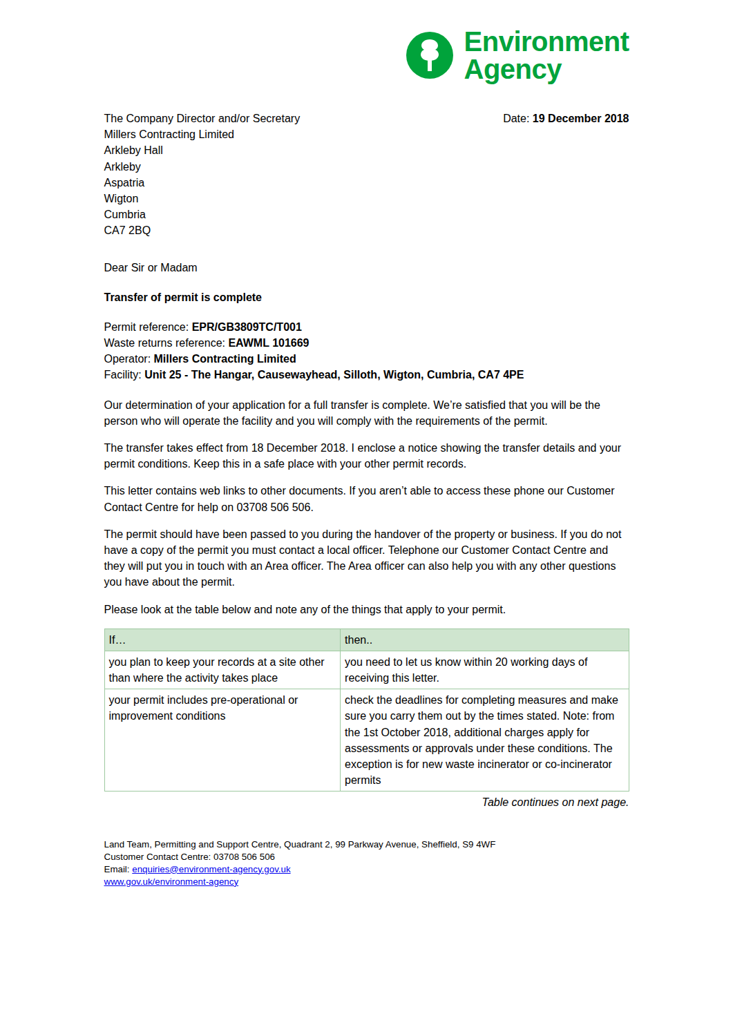Environment
Agency
Date: 19 December 2018
The Company Director and/or Secretary
Millers Contracting Limited
Arkleby Hall
Arkleby
Aspatria
Wigton
Cumbria
CA7 2BQ
Dear Sir or Madam
Transfer of permit is complete
Permit reference: EPR/GB3809TC/T001
Waste returns reference: EAWML 101669
Operator: Millers Contracting Limited
Facility: Unit 25 - The Hangar, Causewayhead, Silloth, Wigton, Cumbria, CA7 4PE
Our determination of your application for a full transfer is complete. We’re satisfied that you will be the person who will operate the facility and you will comply with the requirements of the permit.
The transfer takes effect from 18 December 2018. I enclose a notice showing the transfer details and your permit conditions. Keep this in a safe place with your other permit records.
This letter contains web links to other documents. If you aren’t able to access these phone our Customer Contact Centre for help on 03708 506 506.
The permit should have been passed to you during the handover of the property or business. If you do not have a copy of the permit you must contact a local officer. Telephone our Customer Contact Centre and they will put you in touch with an Area officer. The Area officer can also help you with any other questions you have about the permit.
Please look at the table below and note any of the things that apply to your permit.
| If… | then.. |
| --- | --- |
| you plan to keep your records at a site other than where the activity takes place | you need to let us know within 20 working days of receiving this letter. |
| your permit includes pre-operational or improvement conditions | check the deadlines for completing measures and make sure you carry them out by the times stated. Note: from the 1st October 2018, additional charges apply for assessments or approvals under these conditions. The exception is for new waste incinerator or co-incinerator permits |
Table continues on next page.
Land Team, Permitting and Support Centre, Quadrant 2, 99 Parkway Avenue, Sheffield, S9 4WF
Customer Contact Centre: 03708 506 506
Email: enquiries@environment-agency.gov.uk
www.gov.uk/environment-agency